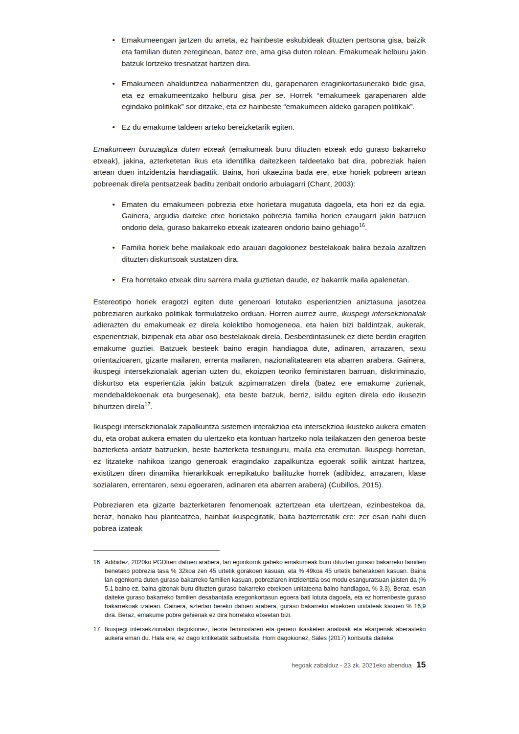Emakumeengan jartzen du arreta, ez hainbeste eskubideak dituzten pertsona gisa, baizik eta familian duten zereginean, batez ere, ama gisa duten rolean. Emakumeak helburu jakin batzuk lortzeko tresnatzat hartzen dira.
Emakumeen ahalduntzea nabarmentzen du, garapenaren eraginkortasunerako bide gisa, eta ez emakumeentzako helburu gisa per se. Horrek “emakumeek garapenaren alde egindako politikak” sor ditzake, eta ez hainbeste “emakumeen aldeko garapen politikak”.
Ez du emakume taldeen arteko bereizketarik egiten.
Emakumeen buruzagitza duten etxeak (emakumeak buru dituzten etxeak edo guraso bakarreko etxeak), jakina, azterketetan ikus eta identifika daitezkeen taldeetako bat dira, pobreziak haien artean duen intzidentzia handiagatik. Baina, hori ukaezina bada ere, etxe horiek pobreen artean pobreenak direla pentsatzeak baditu zenbait ondorio arbuiagarri (Chant, 2003):
Ematen du emakumeen pobrezia etxe horietara mugatuta dagoela, eta hori ez da egia. Gainera, argudia daiteke etxe horietako pobrezia familia horien ezaugarri jakin batzuen ondorio dela, guraso bakarreko etxeak izatearen ondorio baino gehiago16.
Familia horiek behe mailakoak edo arauari dagokionez bestelakoak balira bezala azaltzen dituzten diskurtsoak sustatzen dira.
Era horretako etxeak diru sarrera maila guztietan daude, ez bakarrik maila apalenetan.
Estereotipo horiek eragotzi egiten dute generoari lotutako esperientzien aniztasuna jasotzea pobreziaren aurkako politikak formulatzeko orduan. Horren aurrez aurre, ikuspegi intersekzionalak adierazten du emakumeak ez direla kolektibo homogeneoa, eta haien bizi baldintzak, aukerak, esperientziak, bizipenak eta abar oso bestelakoak direla. Desberdintasunek ez diete berdin eragiten emakume guztiei. Batzuek besteek baino eragin handiagoa dute, adinaren, arrazaren, sexu orientazioaren, gizarte mailaren, errenta mailaren, nazionalitatearen eta abarren arabera. Gainera, ikuspegi intersekzionalak agerian uzten du, ekoizpen teoriko feministaren barruan, diskriminazio, diskurtso eta esperientzia jakin batzuk azpimarratzen direla (batez ere emakume zurienak, mendebaldekoenak eta burgesenak), eta beste batzuk, berriz, isildu egiten direla edo ikusezin bihurtzen direla17.
Ikuspegi intersekzionalak zapalkuntza sistemen interakzioa eta intersekzioa ikusteko aukera ematen du, eta orobat aukera ematen du ulertzeko eta kontuan hartzeko nola teilakatzen den generoa beste bazterketa ardatz batzuekin, beste bazterketa testuinguru, maila eta eremutan. Ikuspegi horretan, ez litzateke nahikoa izango generoak eragindako zapalkuntza egoerak soilik aintzat hartzea, existitzen diren dinamika hierarkikoak errepikatuko bailituzke horrek (adibidez, arrazaren, klase sozialaren, errentaren, sexu egoeraren, adinaren eta abarren arabera) (Cubillos, 2015).
Pobreziaren eta gizarte bazterketaren fenomenoak aztertzean eta ulertzean, ezinbestekoa da, beraz, honako hau planteatzea, hainbat ikuspegitatik, baita bazterretatik ere: zer esan nahi duen pobrea izateak
16
Adibidez, 2020ko PGDIren datuen arabera, lan egonkorrik gabeko emakumeak buru dituzten guraso bakarreko familien benetako pobrezia tasa % 32koa zen 45 urtetik gorakoen kasuan, eta % 49koa 45 urtetik beherakoen kasuan. Baina lan egonkorra duten guraso bakarreko familien kasuan, pobreziaren intzidentzia oso modu esanguratsuan jaisten da (% 5,1 baino ez, baina gizonak buru dituzten guraso bakarreko etxekoen unitateena baino handiagoa, % 3,3). Beraz, esan daiteke guraso bakarreko familien desabantaila ezegonkortasun egoera bati lotuta dagoela, eta ez horrenbeste guraso bakarrekoak izateari. Gainera, azterlan bereko datuen arabera, guraso bakarreko etxekoen unitateak kasuen % 16,9 dira. Beraz, emakume pobre gehienak ez dira horrelako etxeetan bizi.
17
Ikuspegi intersekzionalari dagokionez, teoria feministaren eta genero ikasketen analisiak eta ekarpenak aberasteko aukera eman du. Hala ere, ez dago kritiketatik salbuetsita. Horri dagokionez, Sales (2017) kontsulta daiteke.
hegoak zabalduz - 23 zk. 2021eko abendua 15